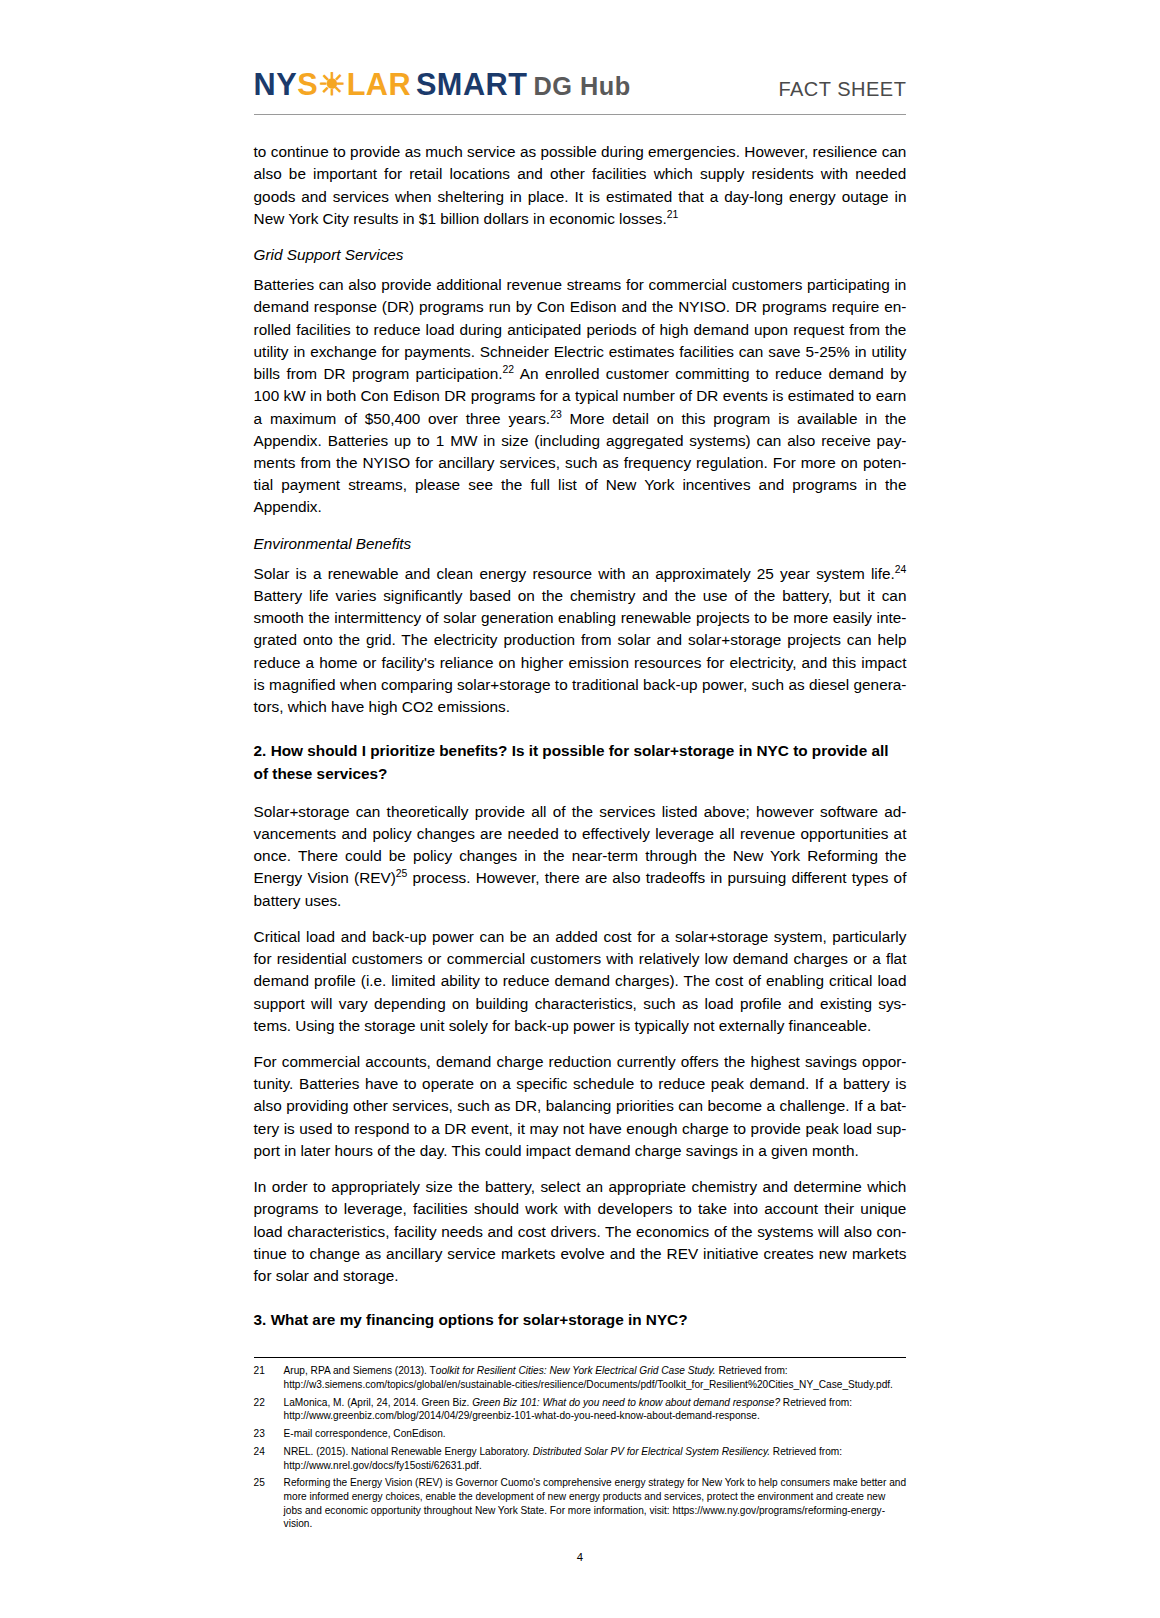NY S☀LAR SMART DG Hub
FACT SHEET
to continue to provide as much service as possible during emergencies. However, resilience can also be important for retail locations and other facilities which supply residents with needed goods and services when sheltering in place. It is estimated that a day-long energy outage in New York City results in $1 billion dollars in economic losses.21
Grid Support Services
Batteries can also provide additional revenue streams for commercial customers participating in demand response (DR) programs run by Con Edison and the NYISO. DR programs require enrolled facilities to reduce load during anticipated periods of high demand upon request from the utility in exchange for payments. Schneider Electric estimates facilities can save 5-25% in utility bills from DR program participation.22 An enrolled customer committing to reduce demand by 100 kW in both Con Edison DR programs for a typical number of DR events is estimated to earn a maximum of $50,400 over three years.23 More detail on this program is available in the Appendix. Batteries up to 1 MW in size (including aggregated systems) can also receive payments from the NYISO for ancillary services, such as frequency regulation. For more on potential payment streams, please see the full list of New York incentives and programs in the Appendix.
Environmental Benefits
Solar is a renewable and clean energy resource with an approximately 25 year system life.24 Battery life varies significantly based on the chemistry and the use of the battery, but it can smooth the intermittency of solar generation enabling renewable projects to be more easily integrated onto the grid. The electricity production from solar and solar+storage projects can help reduce a home or facility's reliance on higher emission resources for electricity, and this impact is magnified when comparing solar+storage to traditional back-up power, such as diesel generators, which have high CO2 emissions.
2. How should I prioritize benefits? Is it possible for solar+storage in NYC to provide all of these services?
Solar+storage can theoretically provide all of the services listed above; however software advancements and policy changes are needed to effectively leverage all revenue opportunities at once. There could be policy changes in the near-term through the New York Reforming the Energy Vision (REV)25 process. However, there are also tradeoffs in pursuing different types of battery uses.
Critical load and back-up power can be an added cost for a solar+storage system, particularly for residential customers or commercial customers with relatively low demand charges or a flat demand profile (i.e. limited ability to reduce demand charges). The cost of enabling critical load support will vary depending on building characteristics, such as load profile and existing systems. Using the storage unit solely for back-up power is typically not externally financeable.
For commercial accounts, demand charge reduction currently offers the highest savings opportunity. Batteries have to operate on a specific schedule to reduce peak demand. If a battery is also providing other services, such as DR, balancing priorities can become a challenge. If a battery is used to respond to a DR event, it may not have enough charge to provide peak load support in later hours of the day. This could impact demand charge savings in a given month.
In order to appropriately size the battery, select an appropriate chemistry and determine which programs to leverage, facilities should work with developers to take into account their unique load characteristics, facility needs and cost drivers. The economics of the systems will also continue to change as ancillary service markets evolve and the REV initiative creates new markets for solar and storage.
3. What are my financing options for solar+storage in NYC?
Arup, RPA and Siemens (2013). Toolkit for Resilient Cities: New York Electrical Grid Case Study. Retrieved from: http://w3.siemens.com/topics/global/en/sustainable-cities/resilience/Documents/pdf/Toolkit_for_Resilient%20Cities_NY_Case_Study.pdf.
LaMonica, M. (April, 24, 2014. Green Biz. Green Biz 101: What do you need to know about demand response? Retrieved from: http://www.greenbiz.com/blog/2014/04/29/greenbiz-101-what-do-you-need-know-about-demand-response.
E-mail correspondence, ConEdison.
NREL. (2015). National Renewable Energy Laboratory. Distributed Solar PV for Electrical System Resiliency. Retrieved from: http://www.nrel.gov/docs/fy15osti/62631.pdf.
Reforming the Energy Vision (REV) is Governor Cuomo's comprehensive energy strategy for New York to help consumers make better and more informed energy choices, enable the development of new energy products and services, protect the environment and create new jobs and economic opportunity throughout New York State. For more information, visit: https://www.ny.gov/programs/reforming-energy-vision.
4